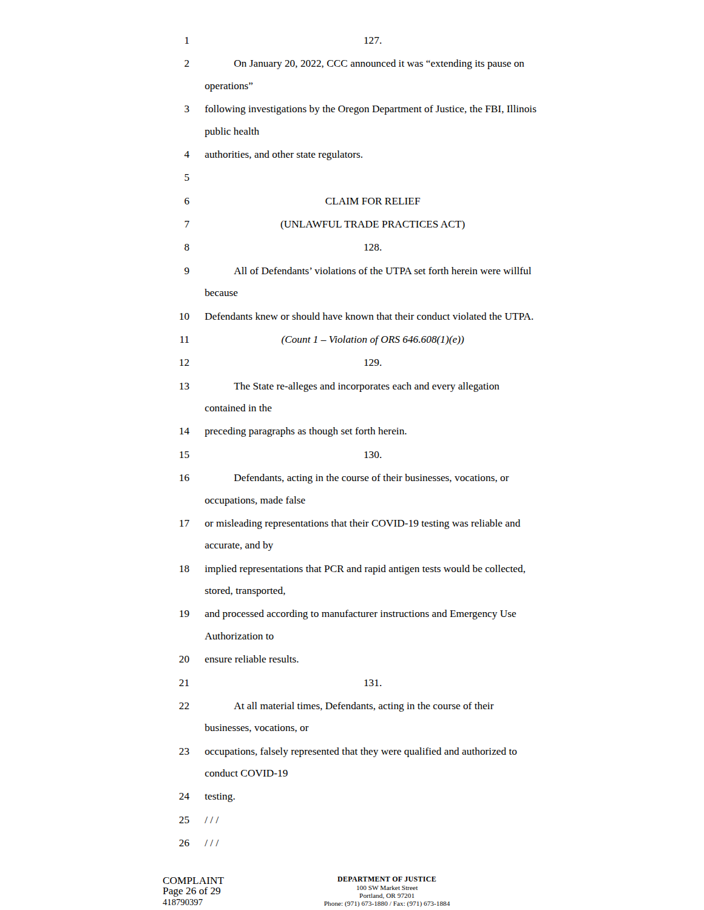| 1 | 127. |
| 2 | On January 20, 2022, CCC announced it was “extending its pause on operations” |
| 3 | following investigations by the Oregon Department of Justice, the FBI, Illinois public health |
| 4 | authorities, and other state regulators. |
| 5 | |
| 6 | CLAIM FOR RELIEF |
| 7 | (UNLAWFUL TRADE PRACTICES ACT) |
| 8 | 128. |
| 9 | All of Defendants’ violations of the UTPA set forth herein were willful because |
| 10 | Defendants knew or should have known that their conduct violated the UTPA. |
| 11 | (Count 1 – Violation of ORS 646.608(1)(e)) |
| 12 | 129. |
| 13 | The State re-alleges and incorporates each and every allegation contained in the |
| 14 | preceding paragraphs as though set forth herein. |
| 15 | 130. |
| 16 | Defendants, acting in the course of their businesses, vocations, or occupations, made false |
| 17 | or misleading representations that their COVID-19 testing was reliable and accurate, and by |
| 18 | implied representations that PCR and rapid antigen tests would be collected, stored, transported, |
| 19 | and processed according to manufacturer instructions and Emergency Use Authorization to |
| 20 | ensure reliable results. |
| 21 | 131. |
| 22 | At all material times, Defendants, acting in the course of their businesses, vocations, or |
| 23 | occupations, falsely represented that they were qualified and authorized to conduct COVID-19 |
| 24 | testing. |
| 25 | / / / |
| 26 | / / / |
COMPLAINT
Page 26 of 29
418790397
DEPARTMENT OF JUSTICE
100 SW Market Street
Portland, OR 97201
Phone: (971) 673-1880 / Fax: (971) 673-1884